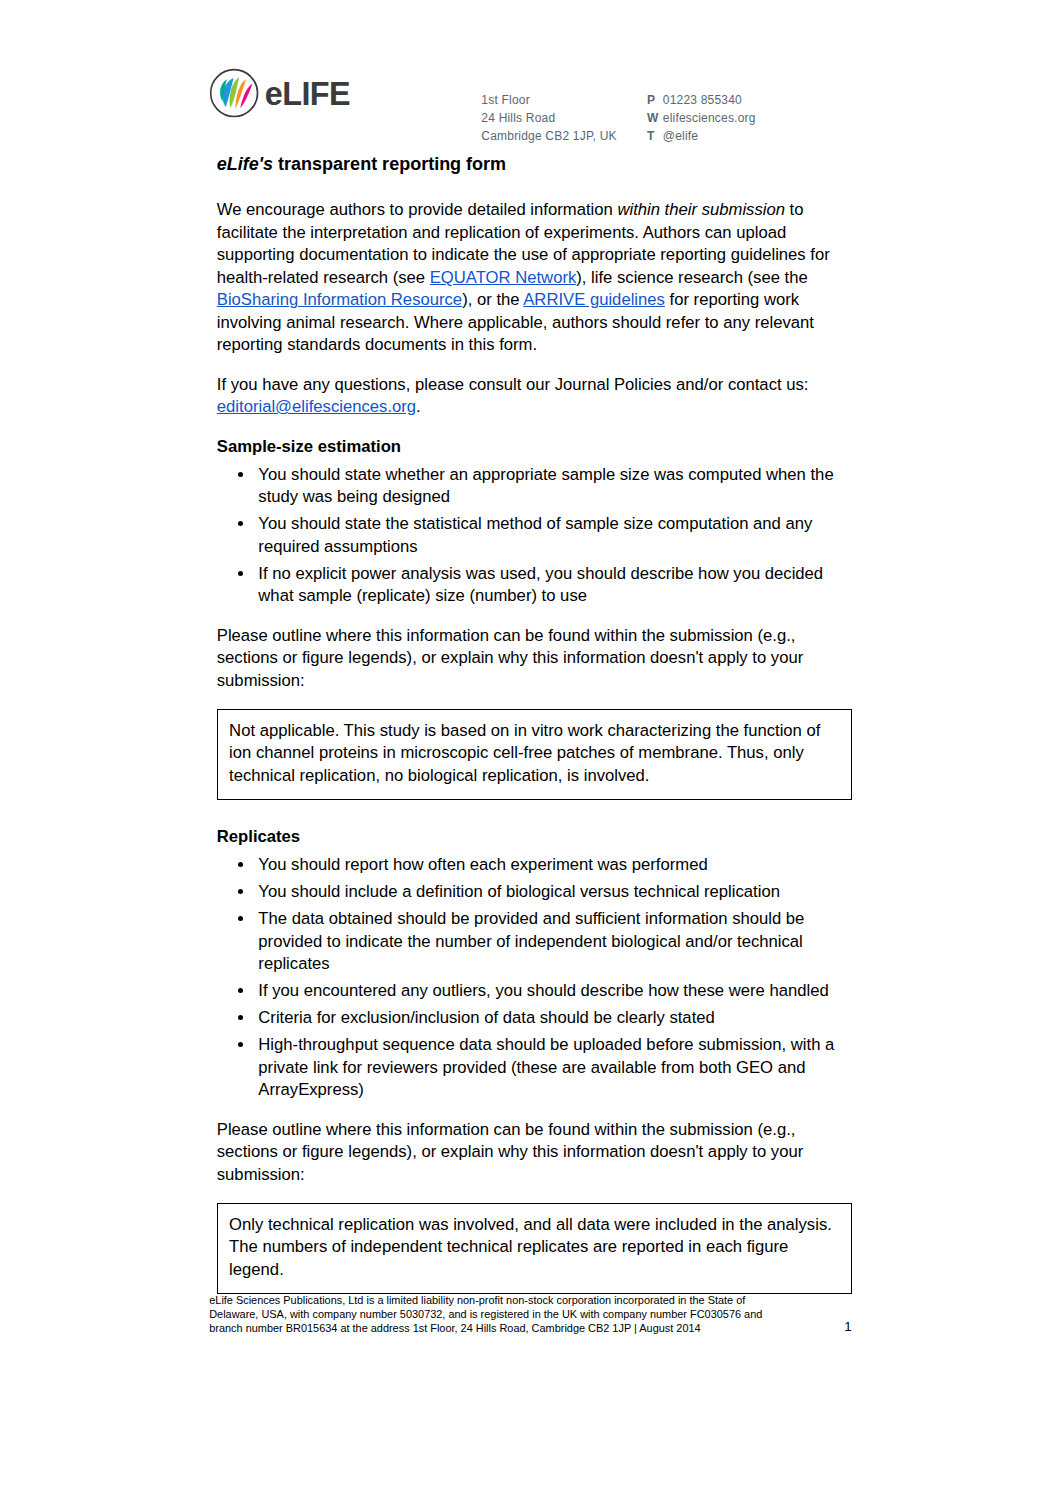eLIFE
1st Floor
24 Hills Road
Cambridge CB2 1JP, UK
P01223 855340
Welifesciences.org
T@elife
eLife's transparent reporting form
We encourage authors to provide detailed information within their submission to facilitate the interpretation and replication of experiments. Authors can upload supporting documentation to indicate the use of appropriate reporting guidelines for health-related research (see EQUATOR Network), life science research (see the BioSharing Information Resource), or the ARRIVE guidelines for reporting work involving animal research. Where applicable, authors should refer to any relevant reporting standards documents in this form.
If you have any questions, please consult our Journal Policies and/or contact us: editorial@elifesciences.org.
Sample-size estimation
You should state whether an appropriate sample size was computed when the study was being designed
You should state the statistical method of sample size computation and any required assumptions
If no explicit power analysis was used, you should describe how you decided what sample (replicate) size (number) to use
Please outline where this information can be found within the submission (e.g., sections or figure legends), or explain why this information doesn't apply to your submission:
Not applicable. This study is based on in vitro work characterizing the function of ion channel proteins in microscopic cell-free patches of membrane. Thus, only technical replication, no biological replication, is involved.
Replicates
You should report how often each experiment was performed
You should include a definition of biological versus technical replication
The data obtained should be provided and sufficient information should be provided to indicate the number of independent biological and/or technical replicates
If you encountered any outliers, you should describe how these were handled
Criteria for exclusion/inclusion of data should be clearly stated
High-throughput sequence data should be uploaded before submission, with a private link for reviewers provided (these are available from both GEO and ArrayExpress)
Please outline where this information can be found within the submission (e.g., sections or figure legends), or explain why this information doesn't apply to your submission:
Only technical replication was involved, and all data were included in the analysis. The numbers of independent technical replicates are reported in each figure legend.
eLife Sciences Publications, Ltd is a limited liability non-profit non-stock corporation incorporated in the State of Delaware, USA, with company number 5030732, and is registered in the UK with company number FC030576 and branch number BR015634 at the address 1st Floor, 24 Hills Road, Cambridge CB2 1JP | August 2014
1